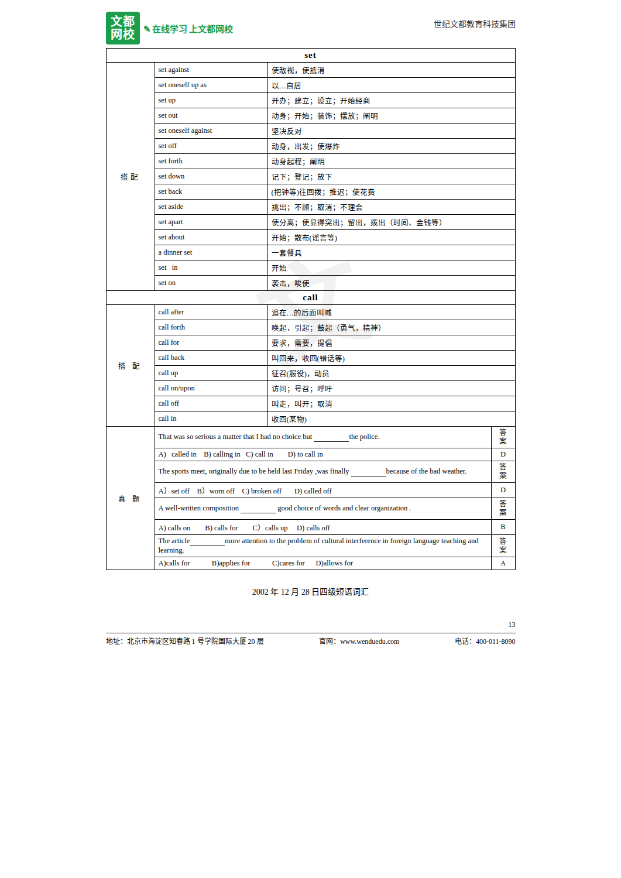文
文都
网校
✎在线学习 上文都网校
世纪文都教育科技集团
| set |
| 搭配 | set against | 使敌视，使抵消 |
| set oneself up as | 以…自居 |
| set up | 开办；建立；设立；开始经商 |
| set out | 动身；开始；装饰；摆放；阐明 |
| set oneself against | 坚决反对 |
| set off | 动身，出发；使爆炸 |
| set forth | 动身起程；阐明 |
| set down | 记下；登记；放下 |
| set back | (把钟等)往回拨；推迟；使花费 |
| set aside | 挑出；不顾；取消；不理会 |
| set apart | 使分离；使显得突出；留出，拨出（时间、金钱等） |
| set about | 开始；散布(谣言等) |
| a dinner set | 一套餐具 |
| set in | 开始 |
| set on | 袭击，唆使 |
| call |
| 搭 配 | call after | 追在…的后面叫喊 |
| call forth | 唤起，引起；鼓起（勇气，精神） |
| call for | 要求，需要，提倡 |
| call back | 叫回来，收回(错话等) |
| call up | 征召(服役)，动员 |
| call on/upon | 访问；号召；呼吁 |
| call off | 叫走，叫开；取消 |
| call in | 收回(某物) |
| 真 题 | That was so serious a matter that I had no choice but the police. | 答 案 |
| A) called in B) calling in C) call in D) to call in | D |
| The sports meet, originally due to be held last Friday ,was finally because of the bad weather. | 答 案 |
| A）set off B）worn off C) broken off D) called off | D |
| A well-written composition good choice of words and clear organization . | 答 案 |
| A) calls on B) calls for C）calls up D) calls off | B |
| The article more attention to the problem of cultural interference in foreign language teaching and learning. | 答 案 |
| A)calls for B)applies for C)cares for D)allows for | A |
2002 年 12 月 28 日四级短语词汇
13
地址：北京市海淀区知春路 1 号学院国际大厦 20 层 官网：www.wenduedu.com 电话：400-011-8090